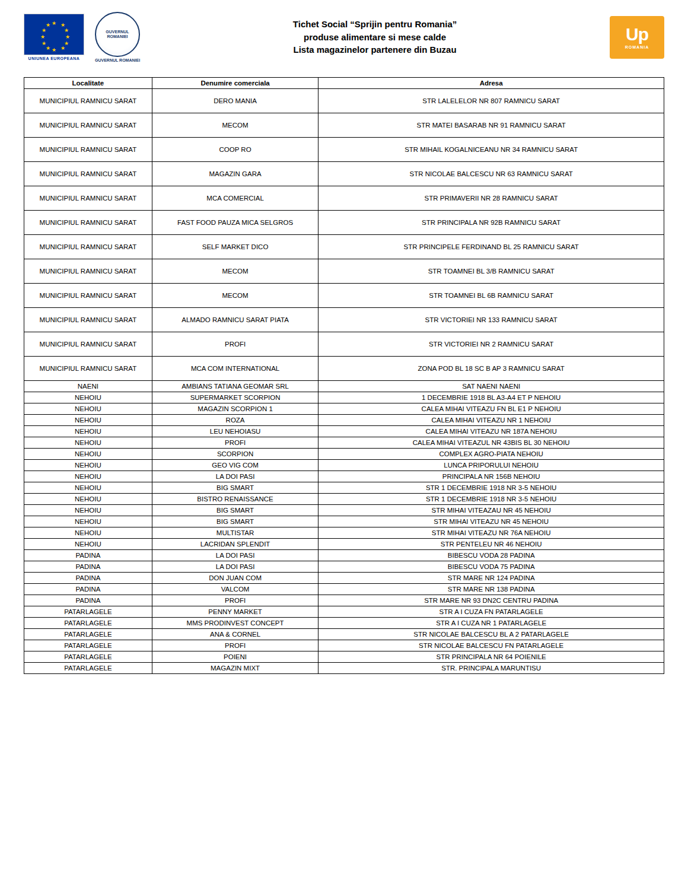★ ★ ★ ★ ★ ★ ★ ★ ★ ★ ★ ★
UNIUNEA EUROPEANA
GUVERNUL
ROMANIEI
GUVERNUL ROMANIEI
Tichet Social “Sprijin pentru Romania”
produse alimentare si mese calde
Lista magazinelor partenere din Buzau
Up
ROMANIA
| Localitate | Denumire comerciala | Adresa |
| --- | --- | --- |
| MUNICIPIUL RAMNICU SARAT | DERO MANIA | STR LALELELOR NR 807 RAMNICU SARAT |
| MUNICIPIUL RAMNICU SARAT | MECOM | STR MATEI BASARAB NR 91 RAMNICU SARAT |
| MUNICIPIUL RAMNICU SARAT | COOP RO | STR MIHAIL KOGALNICEANU NR 34 RAMNICU SARAT |
| MUNICIPIUL RAMNICU SARAT | MAGAZIN GARA | STR NICOLAE BALCESCU NR 63 RAMNICU SARAT |
| MUNICIPIUL RAMNICU SARAT | MCA COMERCIAL | STR PRIMAVERII NR 28 RAMNICU SARAT |
| MUNICIPIUL RAMNICU SARAT | FAST FOOD PAUZA MICA SELGROS | STR PRINCIPALA NR 92B RAMNICU SARAT |
| MUNICIPIUL RAMNICU SARAT | SELF MARKET DICO | STR PRINCIPELE FERDINAND BL 25 RAMNICU SARAT |
| MUNICIPIUL RAMNICU SARAT | MECOM | STR TOAMNEI BL 3/B RAMNICU SARAT |
| MUNICIPIUL RAMNICU SARAT | MECOM | STR TOAMNEI BL 6B RAMNICU SARAT |
| MUNICIPIUL RAMNICU SARAT | ALMADO RAMNICU SARAT PIATA | STR VICTORIEI NR 133 RAMNICU SARAT |
| MUNICIPIUL RAMNICU SARAT | PROFI | STR VICTORIEI NR 2 RAMNICU SARAT |
| MUNICIPIUL RAMNICU SARAT | MCA COM INTERNATIONAL | ZONA POD BL 18 SC B AP 3 RAMNICU SARAT |
| NAENI | AMBIANS TATIANA GEOMAR SRL | SAT NAENI NAENI |
| NEHOIU | SUPERMARKET SCORPION | 1 DECEMBRIE 1918 BL A3-A4 ET P NEHOIU |
| NEHOIU | MAGAZIN SCORPION 1 | CALEA MIHAI VITEAZU FN BL E1 P NEHOIU |
| NEHOIU | ROZA | CALEA MIHAI VITEAZU NR 1 NEHOIU |
| NEHOIU | LEU NEHOIASU | CALEA MIHAI VITEAZU NR 187A NEHOIU |
| NEHOIU | PROFI | CALEA MIHAI VITEAZUL NR 43BIS BL 30 NEHOIU |
| NEHOIU | SCORPION | COMPLEX AGRO-PIATA NEHOIU |
| NEHOIU | GEO VIG COM | LUNCA PRIPORULUI NEHOIU |
| NEHOIU | LA DOI PASI | PRINCIPALA NR 156B NEHOIU |
| NEHOIU | BIG SMART | STR 1 DECEMBRIE 1918 NR 3-5 NEHOIU |
| NEHOIU | BISTRO RENAISSANCE | STR 1 DECEMBRIE 1918 NR 3-5 NEHOIU |
| NEHOIU | BIG SMART | STR MIHAI VITEAZAU NR 45 NEHOIU |
| NEHOIU | BIG SMART | STR MIHAI VITEAZU NR 45 NEHOIU |
| NEHOIU | MULTISTAR | STR MIHAI VITEAZU NR 76A NEHOIU |
| NEHOIU | LACRIDAN SPLENDIT | STR PENTELEU NR 46 NEHOIU |
| PADINA | LA DOI PASI | BIBESCU VODA 28 PADINA |
| PADINA | LA DOI PASI | BIBESCU VODA 75 PADINA |
| PADINA | DON JUAN COM | STR MARE NR 124 PADINA |
| PADINA | VALCOM | STR MARE NR 138 PADINA |
| PADINA | PROFI | STR MARE NR 93 DN2C CENTRU PADINA |
| PATARLAGELE | PENNY MARKET | STR A I CUZA FN PATARLAGELE |
| PATARLAGELE | MMS PRODINVEST CONCEPT | STR A I CUZA NR 1 PATARLAGELE |
| PATARLAGELE | ANA & CORNEL | STR NICOLAE BALCESCU BL A 2 PATARLAGELE |
| PATARLAGELE | PROFI | STR NICOLAE BALCESCU FN PATARLAGELE |
| PATARLAGELE | POIENI | STR PRINCIPALA NR 64 POIENILE |
| PATARLAGELE | MAGAZIN MIXT | STR. PRINCIPALA MARUNTISU |